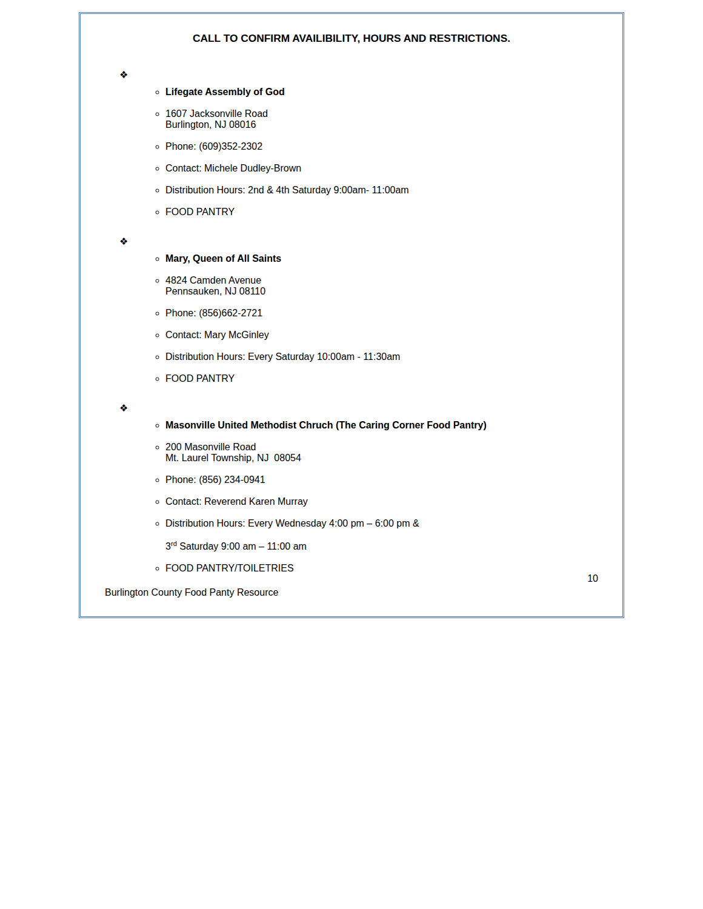CALL TO CONFIRM AVAILIBILITY, HOURS AND RESTRICTIONS.
Lifegate Assembly of God
1607 Jacksonville Road
Burlington, NJ 08016
Phone: (609)352-2302
Contact: Michele Dudley-Brown
Distribution Hours: 2nd & 4th Saturday 9:00am- 11:00am
FOOD PANTRY
Mary, Queen of All Saints
4824 Camden Avenue
Pennsauken, NJ 08110
Phone: (856)662-2721
Contact: Mary McGinley
Distribution Hours: Every Saturday 10:00am - 11:30am
FOOD PANTRY
Masonville United Methodist Chruch (The Caring Corner Food Pantry)
200 Masonville Road
Mt. Laurel Township, NJ 08054
Phone: (856) 234-0941
Contact: Reverend Karen Murray
Distribution Hours: Every Wednesday 4:00 pm – 6:00 pm &
3rd Saturday 9:00 am – 11:00 am
FOOD PANTRY/TOILETRIES
10
Burlington County Food Panty Resource